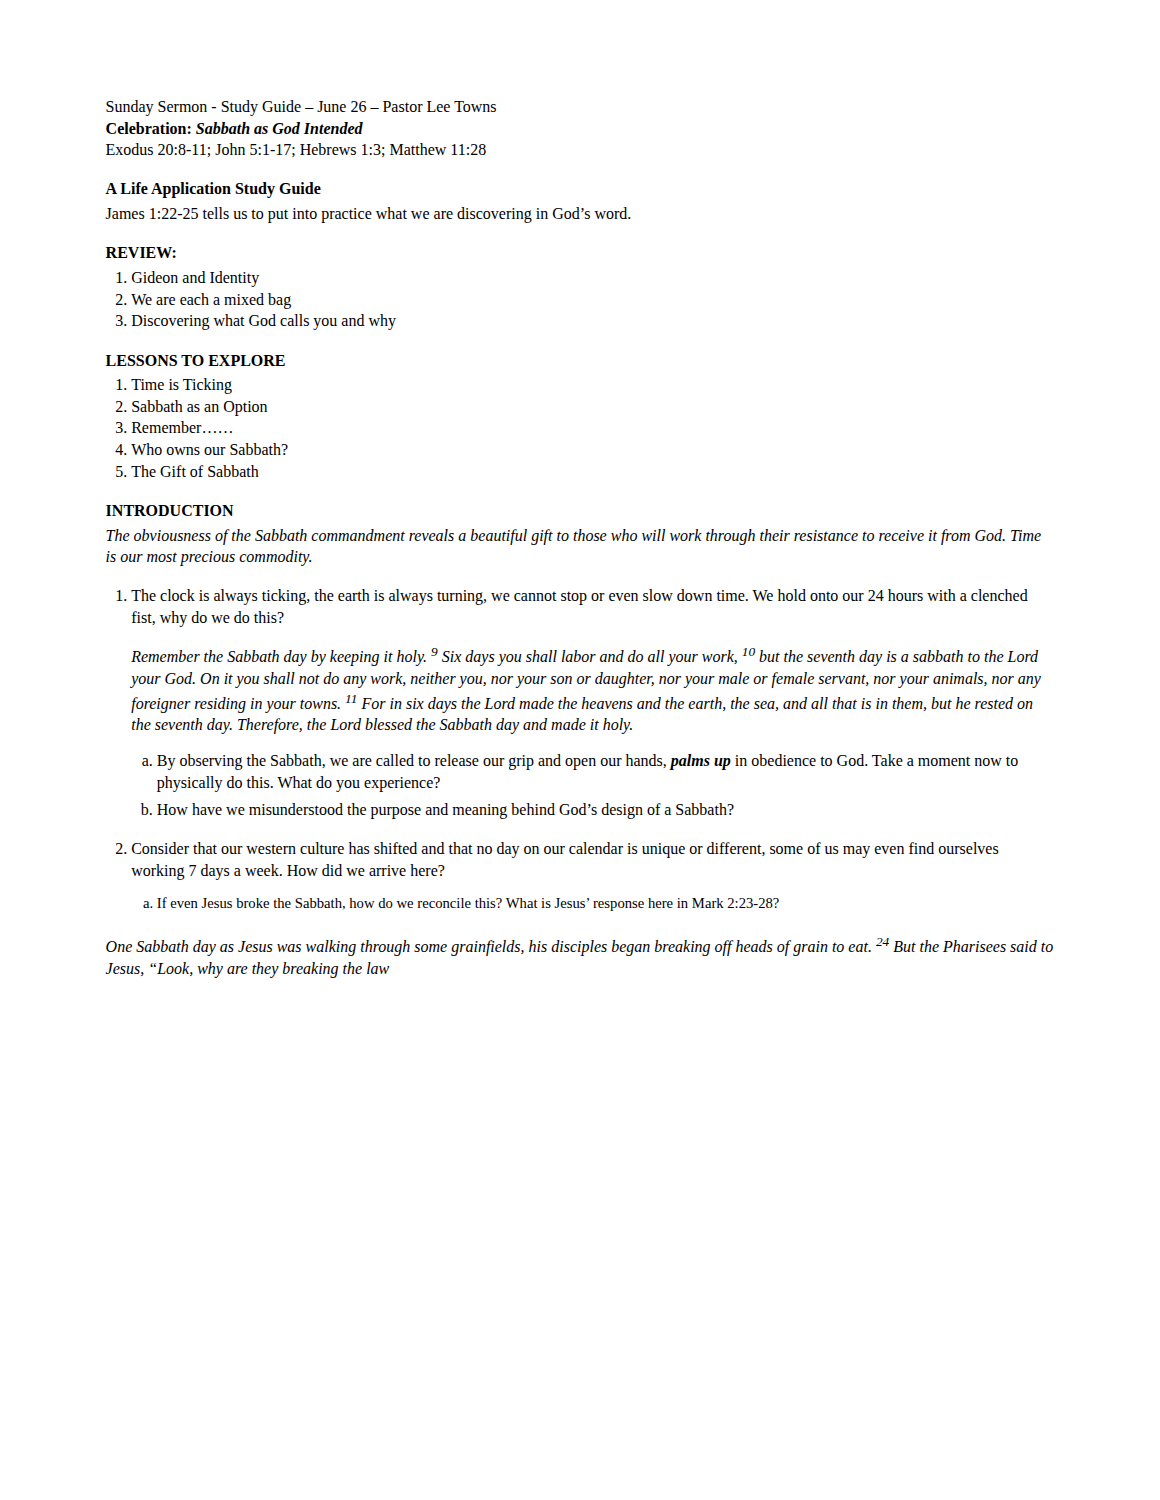Sunday Sermon - Study Guide – June 26 – Pastor Lee Towns
Celebration: Sabbath as God Intended
Exodus 20:8-11; John 5:1-17; Hebrews 1:3; Matthew 11:28
A Life Application Study Guide
James 1:22-25 tells us to put into practice what we are discovering in God’s word.
REVIEW:
Gideon and Identity
We are each a mixed bag
Discovering what God calls you and why
LESSONS TO EXPLORE
Time is Ticking
Sabbath as an Option
Remember……
Who owns our Sabbath?
The Gift of Sabbath
INTRODUCTION
The obviousness of the Sabbath commandment reveals a beautiful gift to those who will work through their resistance to receive it from God. Time is our most precious commodity.
The clock is always ticking, the earth is always turning, we cannot stop or even slow down time. We hold onto our 24 hours with a clenched fist, why do we do this?
Remember the Sabbath day by keeping it holy. 9 Six days you shall labor and do all your work, 10 but the seventh day is a sabbath to the Lord your God. On it you shall not do any work, neither you, nor your son or daughter, nor your male or female servant, nor your animals, nor any foreigner residing in your towns. 11 For in six days the Lord made the heavens and the earth, the sea, and all that is in them, but he rested on the seventh day. Therefore, the Lord blessed the Sabbath day and made it holy.
By observing the Sabbath, we are called to release our grip and open our hands, palms up in obedience to God. Take a moment now to physically do this. What do you experience?
How have we misunderstood the purpose and meaning behind God’s design of a Sabbath?
Consider that our western culture has shifted and that no day on our calendar is unique or different, some of us may even find ourselves working 7 days a week. How did we arrive here?
If even Jesus broke the Sabbath, how do we reconcile this? What is Jesus’ response here in Mark 2:23-28?
One Sabbath day as Jesus was walking through some grainfields, his disciples began breaking off heads of grain to eat. 24 But the Pharisees said to Jesus, “Look, why are they breaking the law